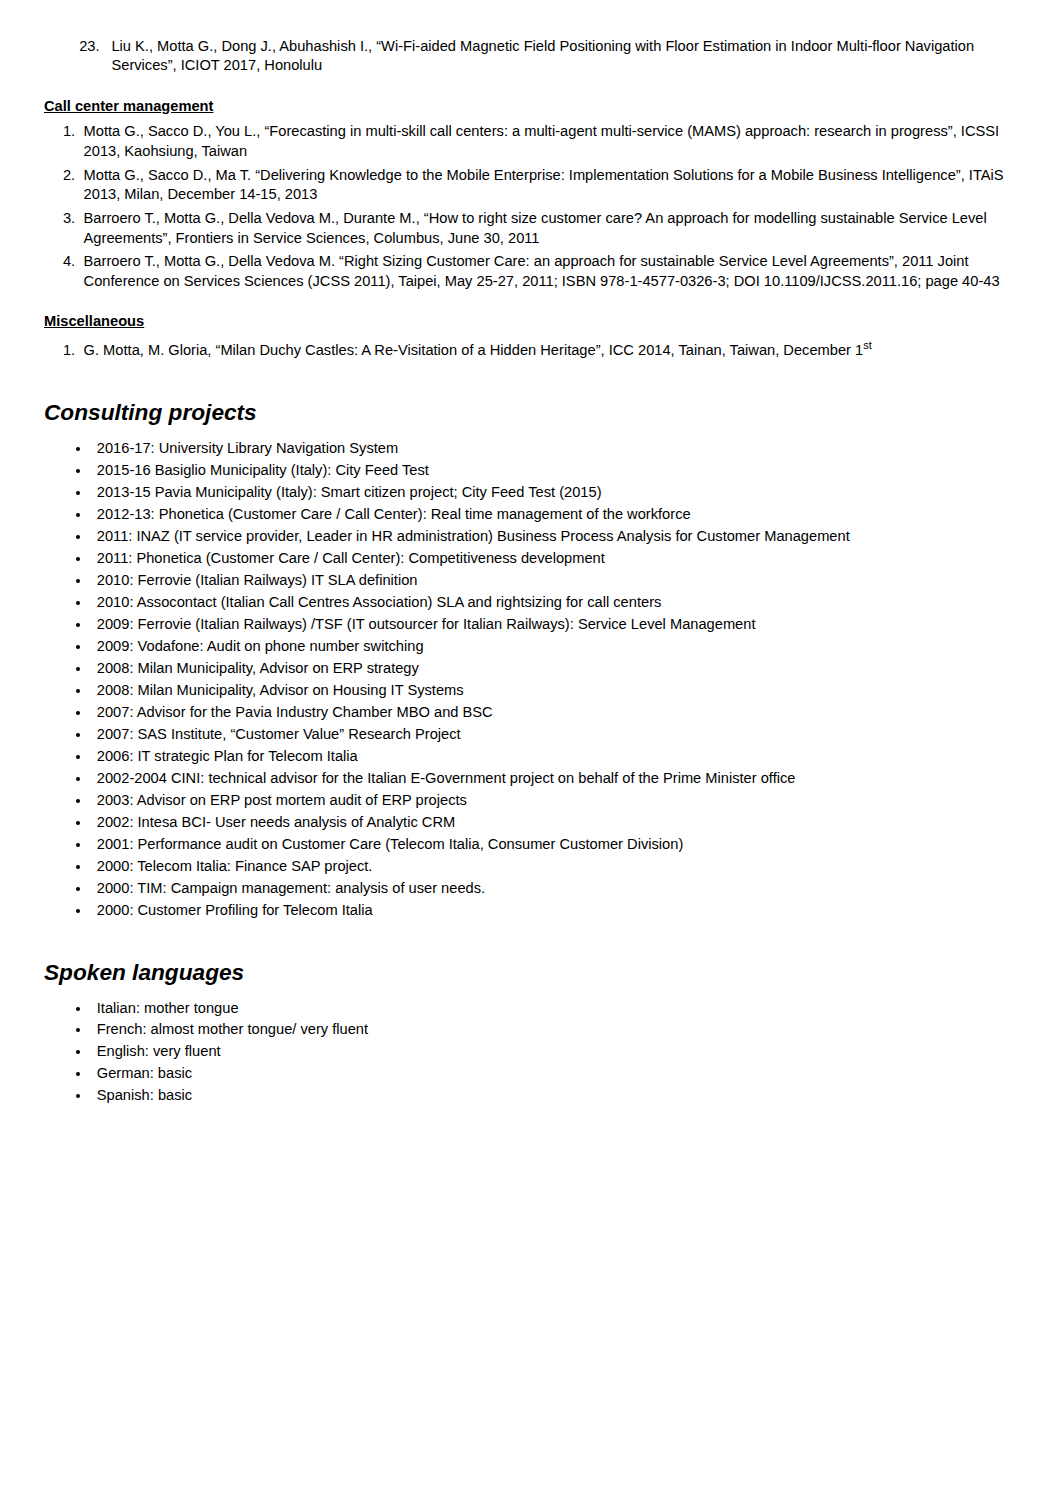23. Liu K., Motta G., Dong J., Abuhashish I., “Wi-Fi-aided Magnetic Field Positioning with Floor Estimation in Indoor Multi-floor Navigation Services”, ICIOT 2017, Honolulu
Call center management
Motta G., Sacco D., You L., “Forecasting in multi-skill call centers: a multi-agent multi-service (MAMS) approach: research in progress”, ICSSI 2013, Kaohsiung, Taiwan
Motta G., Sacco D., Ma T. “Delivering Knowledge to the Mobile Enterprise: Implementation Solutions for a Mobile Business Intelligence”, ITAiS 2013, Milan, December 14-15, 2013
Barroero T., Motta G., Della Vedova M., Durante M., “How to right size customer care? An approach for modelling sustainable Service Level Agreements”, Frontiers in Service Sciences, Columbus, June 30, 2011
Barroero T., Motta G., Della Vedova M. “Right Sizing Customer Care: an approach for sustainable Service Level Agreements”, 2011 Joint Conference on Services Sciences (JCSS 2011), Taipei, May 25-27, 2011; ISBN 978-1-4577-0326-3; DOI 10.1109/IJCSS.2011.16; page 40-43
Miscellaneous
G. Motta, M. Gloria, “Milan Duchy Castles: A Re-Visitation of a Hidden Heritage”, ICC 2014, Tainan, Taiwan, December 1st
Consulting projects
2016-17: University Library Navigation System
2015-16 Basiglio Municipality (Italy): City Feed Test
2013-15 Pavia Municipality (Italy): Smart citizen project; City Feed Test (2015)
2012-13: Phonetica (Customer Care / Call Center): Real time management of the workforce
2011: INAZ (IT service provider, Leader in HR administration) Business Process Analysis for Customer Management
2011: Phonetica (Customer Care / Call Center): Competitiveness development
2010: Ferrovie (Italian Railways) IT SLA definition
2010: Assocontact (Italian Call Centres Association) SLA and rightsizing for call centers
2009: Ferrovie (Italian Railways) /TSF (IT outsourcer for Italian Railways): Service Level Management
2009: Vodafone: Audit on phone number switching
2008: Milan Municipality, Advisor on ERP strategy
2008: Milan Municipality, Advisor on Housing IT Systems
2007: Advisor for the Pavia Industry Chamber MBO and BSC
2007: SAS Institute, “Customer Value” Research Project
2006: IT strategic Plan for Telecom Italia
2002-2004 CINI: technical advisor for the Italian E-Government project on behalf of the Prime Minister office
2003: Advisor on ERP post mortem audit of ERP projects
2002: Intesa BCI- User needs analysis of Analytic CRM
2001: Performance audit on Customer Care (Telecom Italia, Consumer Customer Division)
2000: Telecom Italia: Finance SAP project.
2000: TIM: Campaign management: analysis of user needs.
2000: Customer Profiling for Telecom Italia
Spoken languages
Italian: mother tongue
French: almost mother tongue/ very fluent
English: very fluent
German: basic
Spanish: basic